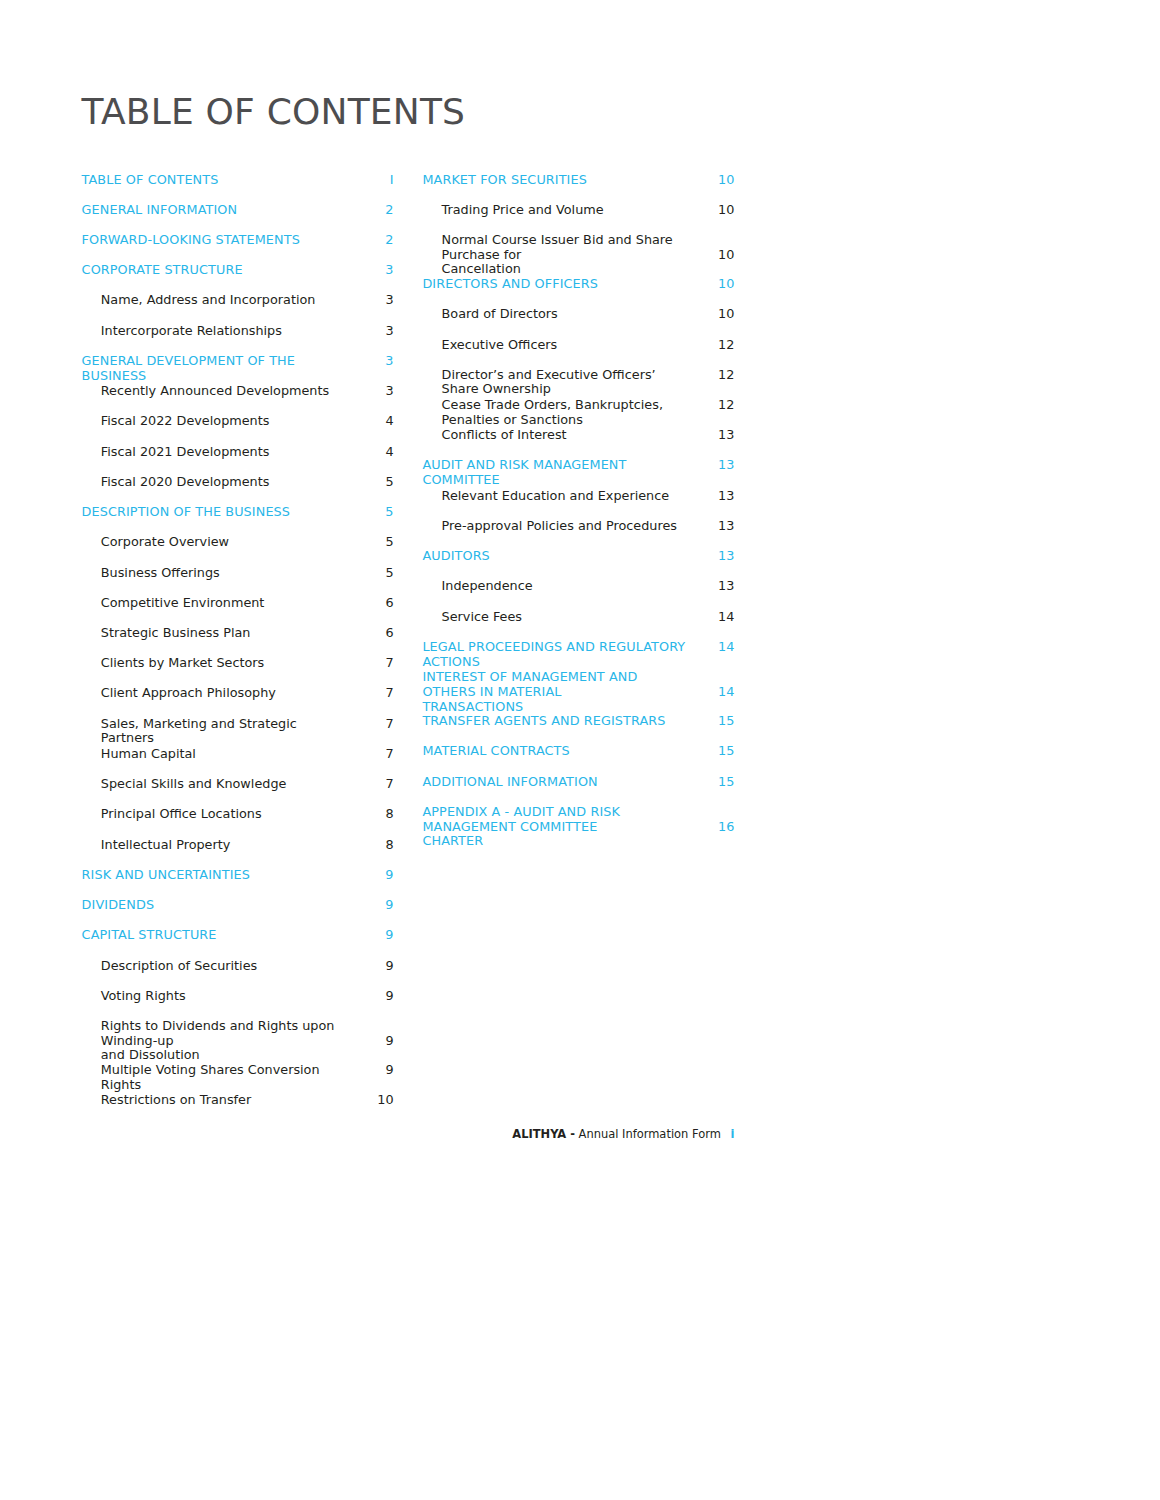TABLE OF CONTENTS
| TABLE OF CONTENTS | I |
| GENERAL INFORMATION | 2 |
| FORWARD-LOOKING STATEMENTS | 2 |
| CORPORATE STRUCTURE | 3 |
| Name, Address and Incorporation | 3 |
| Intercorporate Relationships | 3 |
| GENERAL DEVELOPMENT OF THE BUSINESS | 3 |
| Recently Announced Developments | 3 |
| Fiscal 2022 Developments | 4 |
| Fiscal 2021 Developments | 4 |
| Fiscal 2020 Developments | 5 |
| DESCRIPTION OF THE BUSINESS | 5 |
| Corporate Overview | 5 |
| Business Offerings | 5 |
| Competitive Environment | 6 |
| Strategic Business Plan | 6 |
| Clients by Market Sectors | 7 |
| Client Approach Philosophy | 7 |
| Sales, Marketing and Strategic Partners | 7 |
| Human Capital | 7 |
| Special Skills and Knowledge | 7 |
| Principal Office Locations | 8 |
| Intellectual Property | 8 |
| RISK AND UNCERTAINTIES | 9 |
| DIVIDENDS | 9 |
| CAPITAL STRUCTURE | 9 |
| Description of Securities | 9 |
| Voting Rights | 9 |
| Rights to Dividends and Rights upon Winding-up and Dissolution | 9 |
| Multiple Voting Shares Conversion Rights | 9 |
| Restrictions on Transfer | 10 |
| MARKET FOR SECURITIES | 10 |
| Trading Price and Volume | 10 |
| Normal Course Issuer Bid and Share Purchase for Cancellation | 10 |
| DIRECTORS AND OFFICERS | 10 |
| Board of Directors | 10 |
| Executive Officers | 12 |
| Director’s and Executive Officers’ Share Ownership | 12 |
| Cease Trade Orders, Bankruptcies, Penalties or Sanctions | 12 |
| Conflicts of Interest | 13 |
| AUDIT AND RISK MANAGEMENT COMMITTEE | 13 |
| Relevant Education and Experience | 13 |
| Pre-approval Policies and Procedures | 13 |
| AUDITORS | 13 |
| Independence | 13 |
| Service Fees | 14 |
| LEGAL PROCEEDINGS AND REGULATORY ACTIONS | 14 |
| INTEREST OF MANAGEMENT AND OTHERS IN MATERIAL TRANSACTIONS | 14 |
| TRANSFER AGENTS AND REGISTRARS | 15 |
| MATERIAL CONTRACTS | 15 |
| ADDITIONAL INFORMATION | 15 |
| APPENDIX A - AUDIT AND RISK MANAGEMENT COMMITTEE CHARTER | 16 |
ALITHYA - Annual Information Form i